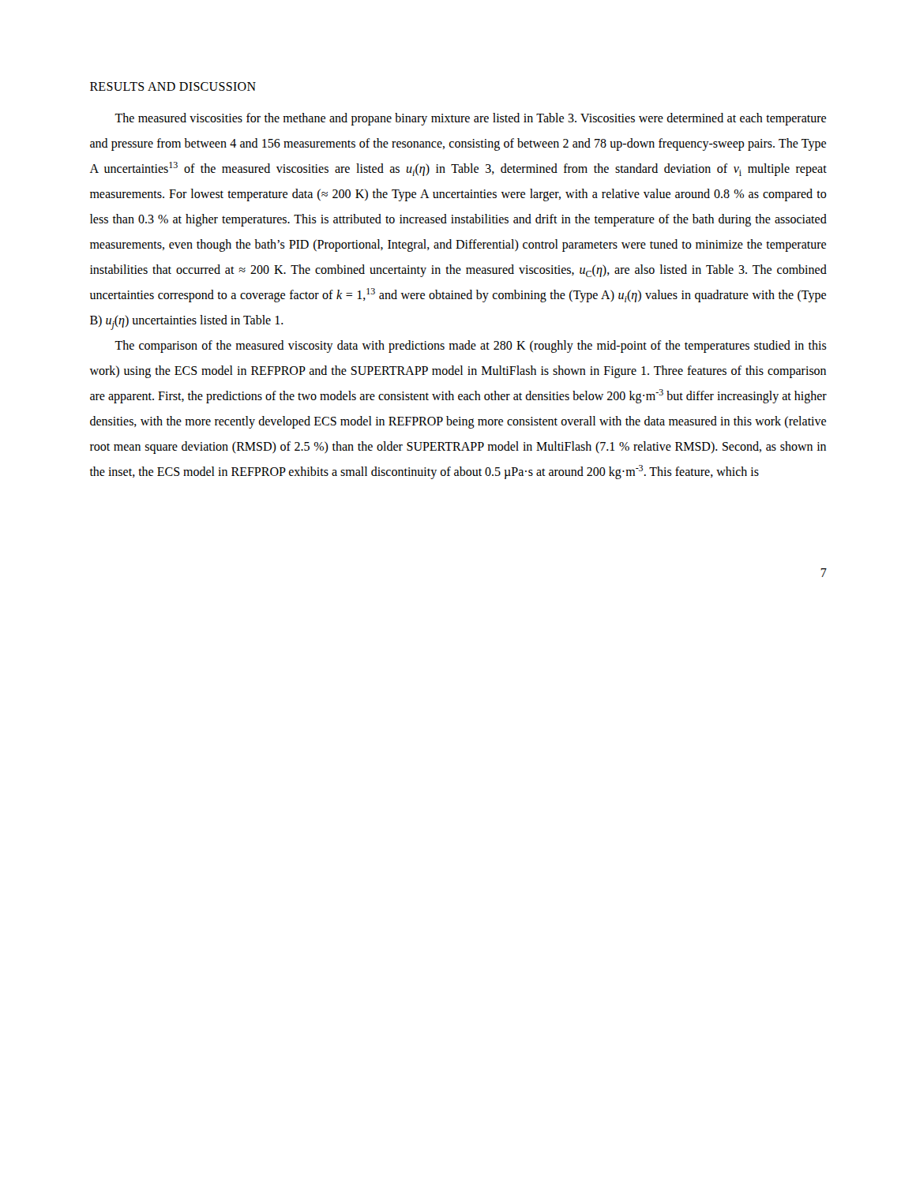Results and Discussion
The measured viscosities for the methane and propane binary mixture are listed in Table 3. Viscosities were determined at each temperature and pressure from between 4 and 156 measurements of the resonance, consisting of between 2 and 78 up-down frequency-sweep pairs. The Type A uncertainties13 of the measured viscosities are listed as ui(η) in Table 3, determined from the standard deviation of vi multiple repeat measurements. For lowest temperature data (≈ 200 K) the Type A uncertainties were larger, with a relative value around 0.8 % as compared to less than 0.3 % at higher temperatures. This is attributed to increased instabilities and drift in the temperature of the bath during the associated measurements, even though the bath’s PID (Proportional, Integral, and Differential) control parameters were tuned to minimize the temperature instabilities that occurred at ≈ 200 K. The combined uncertainty in the measured viscosities, uC(η), are also listed in Table 3. The combined uncertainties correspond to a coverage factor of k = 1,13 and were obtained by combining the (Type A) ui(η) values in quadrature with the (Type B) uj(η) uncertainties listed in Table 1.
The comparison of the measured viscosity data with predictions made at 280 K (roughly the mid-point of the temperatures studied in this work) using the ECS model in REFPROP and the SUPERTRAPP model in MultiFlash is shown in Figure 1. Three features of this comparison are apparent. First, the predictions of the two models are consistent with each other at densities below 200 kg·m-3 but differ increasingly at higher densities, with the more recently developed ECS model in REFPROP being more consistent overall with the data measured in this work (relative root mean square deviation (RMSD) of 2.5 %) than the older SUPERTRAPP model in MultiFlash (7.1 % relative RMSD). Second, as shown in the inset, the ECS model in REFPROP exhibits a small discontinuity of about 0.5 µPa·s at around 200 kg·m-3. This feature, which is
7